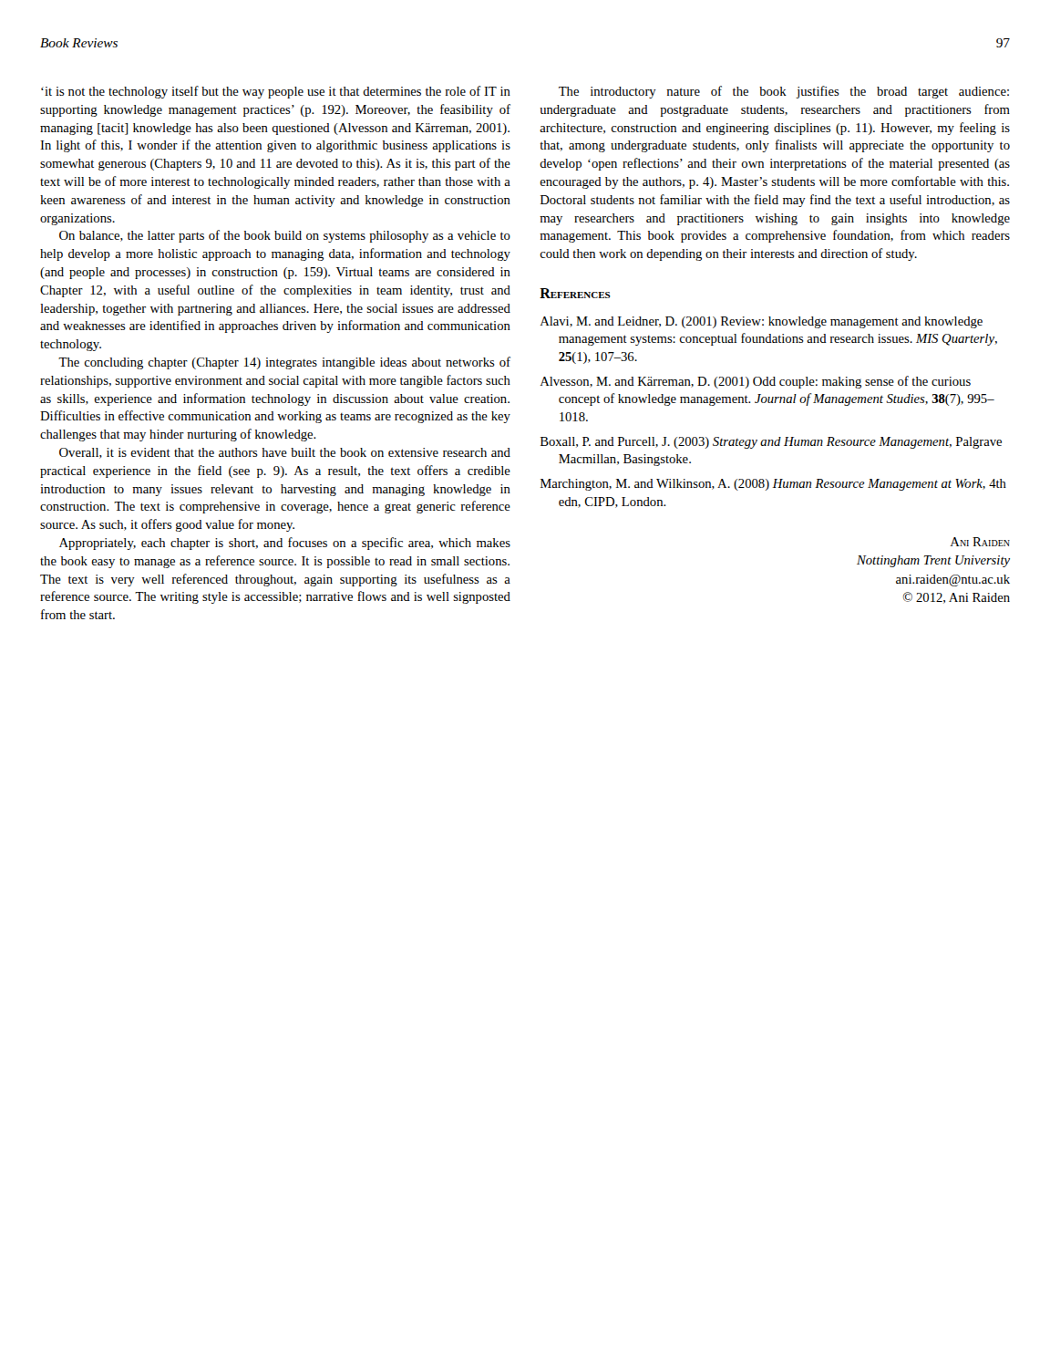Book Reviews 97
‘it is not the technology itself but the way people use it that determines the role of IT in supporting knowledge management practices’ (p. 192). Moreover, the feasibility of managing [tacit] knowledge has also been questioned (Alvesson and Kärreman, 2001). In light of this, I wonder if the attention given to algorithmic business applications is somewhat generous (Chapters 9, 10 and 11 are devoted to this). As it is, this part of the text will be of more interest to technologically minded readers, rather than those with a keen awareness of and interest in the human activity and knowledge in construction organizations.
On balance, the latter parts of the book build on systems philosophy as a vehicle to help develop a more holistic approach to managing data, information and technology (and people and processes) in construction (p. 159). Virtual teams are considered in Chapter 12, with a useful outline of the complexities in team identity, trust and leadership, together with partnering and alliances. Here, the social issues are addressed and weaknesses are identified in approaches driven by information and communication technology.
The concluding chapter (Chapter 14) integrates intangible ideas about networks of relationships, supportive environment and social capital with more tangible factors such as skills, experience and information technology in discussion about value creation. Difficulties in effective communication and working as teams are recognized as the key challenges that may hinder nurturing of knowledge.
Overall, it is evident that the authors have built the book on extensive research and practical experience in the field (see p. 9). As a result, the text offers a credible introduction to many issues relevant to harvesting and managing knowledge in construction. The text is comprehensive in coverage, hence a great generic reference source. As such, it offers good value for money.
Appropriately, each chapter is short, and focuses on a specific area, which makes the book easy to manage as a reference source. It is possible to read in small sections. The text is very well referenced throughout, again supporting its usefulness as a reference source. The writing style is accessible; narrative flows and is well signposted from the start.
The introductory nature of the book justifies the broad target audience: undergraduate and postgraduate students, researchers and practitioners from architecture, construction and engineering disciplines (p. 11). However, my feeling is that, among undergraduate students, only finalists will appreciate the opportunity to develop ‘open reflections’ and their own interpretations of the material presented (as encouraged by the authors, p. 4). Master’s students will be more comfortable with this. Doctoral students not familiar with the field may find the text a useful introduction, as may researchers and practitioners wishing to gain insights into knowledge management. This book provides a comprehensive foundation, from which readers could then work on depending on their interests and direction of study.
References
Alavi, M. and Leidner, D. (2001) Review: knowledge management and knowledge management systems: conceptual foundations and research issues. MIS Quarterly, 25(1), 107–36.
Alvesson, M. and Kärreman, D. (2001) Odd couple: making sense of the curious concept of knowledge management. Journal of Management Studies, 38(7), 995–1018.
Boxall, P. and Purcell, J. (2003) Strategy and Human Resource Management, Palgrave Macmillan, Basingstoke.
Marchington, M. and Wilkinson, A. (2008) Human Resource Management at Work, 4th edn, CIPD, London.
Ani Raiden
Nottingham Trent University
ani.raiden@ntu.ac.uk
© 2012, Ani Raiden